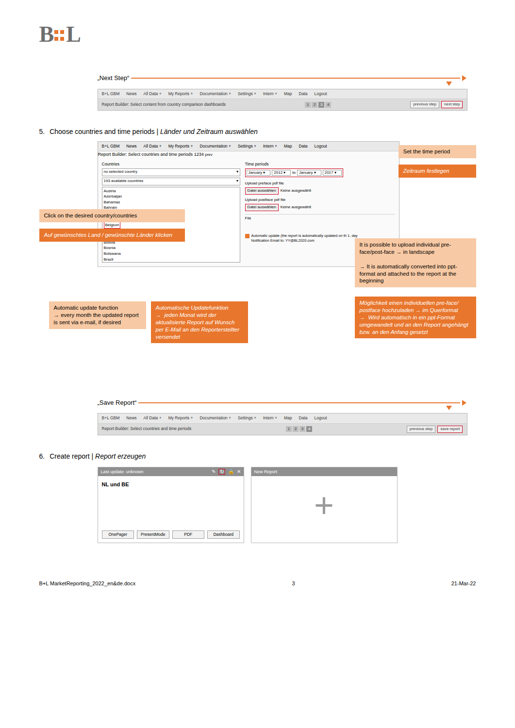B L
„Next Step“
B+L GBM News All Data + My Reports + Documentation + Settings + Intern + Map Data Logout
Report Builder: Select content from country comparison dashboards 1234 previous step next step
5. Choose countries and time periods | Länder und Zeitraum auswählen
B+L GBM News All Data +My Reports + Documentation +Settings +Intern +Map Data Logout
Report Builder: Select countries and time periods 1234 prev
Countries
no selected country▾
193 available countries▾
Austria
Azerbaijan
Bahamas
Bahrain
Bangladesh
Belarus
Belgium
Benin
Bhutan
Bolivia
Bosnia
Botswana
Brazil
Time periods
January ▾ 2012 ▾ to January ▾ 2017 ▾
Upload preface pdf file
Datei auswählen Keine ausgewählt
Upload postface pdf file
Datei auswählen Keine ausgewählt
File
Automatic update (the report is automatically updated on th 1. day
Notification Email to: YY@BL2020.com
Set the time period
Zeitraum festlegen
Click on the desired country/countries
Auf gewünschtes Land / gewünschte Länder klicken
It is possible to upload individual pre-face/post-face → in landscape
→ It is automatically converted into ppt-format and attached to the report at the beginning
Möglichkeit einen individuellen pre-face/ postface hochzuladen → im Querformat
→ Wird automatisch in ein ppt-Format umgewandelt und an den Report angehängt bzw. an den Anfang gesetzt
Automatic update function
→ every month the updated report is sent via e-mail, if desired
Automatische Updatefunktion
→ jeden Monat wird der aktualisierte Report auf Wunsch per E-Mail an den Reporterstellter versendet
„Save Report“
B+L GBM News All Data + My Reports + Documentation + Settings + Intern + Map Data Logout
Report Builder: Select countries and time periods 1234 previous step save report
6. Create report | Report erzeugen
Last update: unknown ✎ ↻ 🔒 ✕
NL und BE
OnePager PresentMode PDF Dashboard
New Report
+
B+L MarketReporting_2022_en&de.docx 3 21-Mar-22